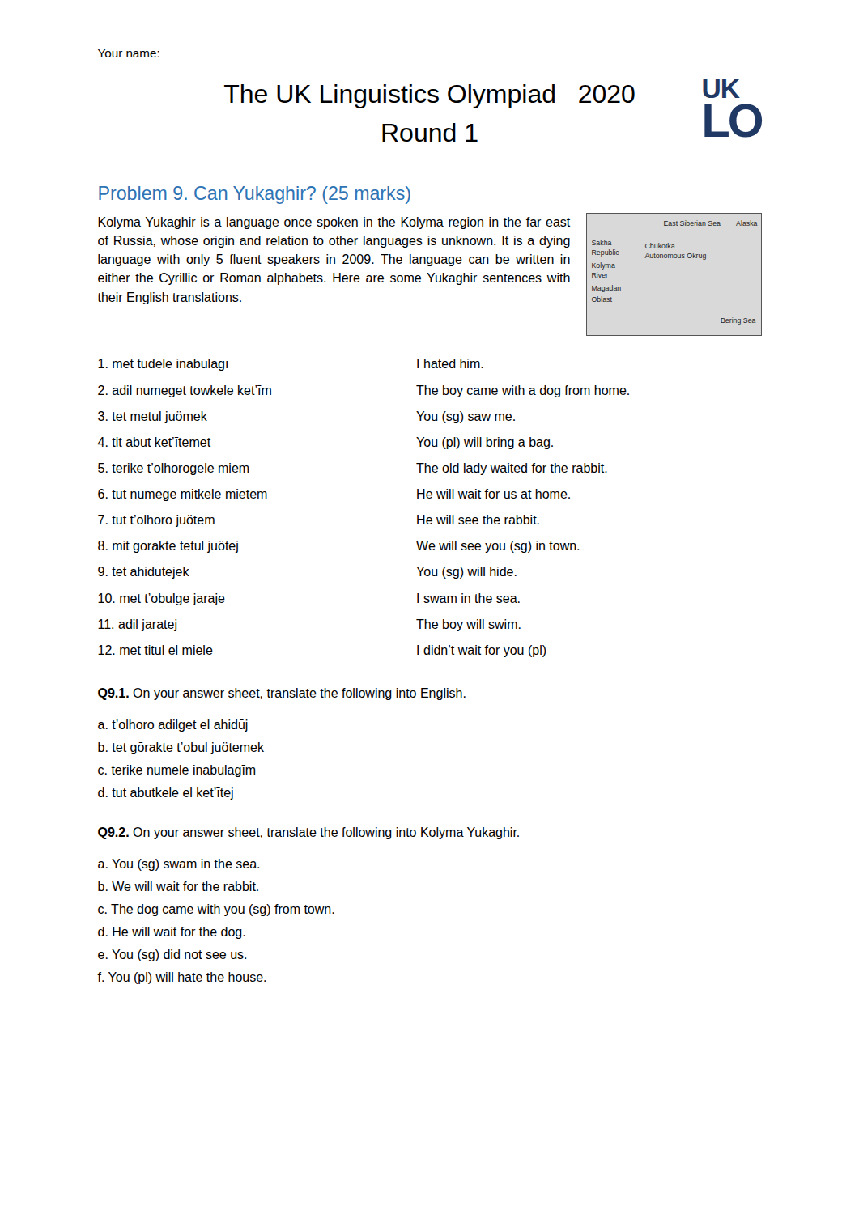Your name:
UK
LO
The UK Linguistics Olympiad 2020
Round 1
Problem 9. Can Yukaghir? (25 marks)
East Siberian Sea Alaska Sakha Republic Chukotka Autonomous Okrug Kolyma River Magadan Oblast Bering Sea
Kolyma Yukaghir is a language once spoken in the Kolyma region in the far east of Russia, whose origin and relation to other languages is unknown. It is a dying language with only 5 fluent speakers in 2009. The language can be written in either the Cyrillic or Roman alphabets. Here are some Yukaghir sentences with their English translations.
| 1. met tudele inabulagī | I hated him. |
| 2. adil numeget towkele ket’īm | The boy came with a dog from home. |
| 3. tet metul juömek | You (sg) saw me. |
| 4. tit abut ket’ītemet | You (pl) will bring a bag. |
| 5. terike t’olhorogele miem | The old lady waited for the rabbit. |
| 6. tut numege mitkele mietem | He will wait for us at home. |
| 7. tut t’olhoro juötem | He will see the rabbit. |
| 8. mit gōrakte tetul juötej | We will see you (sg) in town. |
| 9. tet ahidūtejek | You (sg) will hide. |
| 10. met t’obulge jaraje | I swam in the sea. |
| 11. adil jaratej | The boy will swim. |
| 12. met titul el miele | I didn’t wait for you (pl) |
Q9.1. On your answer sheet, translate the following into English.
a. t’olhoro adilget el ahidūj
b. tet gōrakte t’obul juötemek
c. terike numele inabulagīm
d. tut abutkele el ket’ītej
Q9.2. On your answer sheet, translate the following into Kolyma Yukaghir.
a. You (sg) swam in the sea.
b. We will wait for the rabbit.
c. The dog came with you (sg) from town.
d. He will wait for the dog.
e. You (sg) did not see us.
f. You (pl) will hate the house.